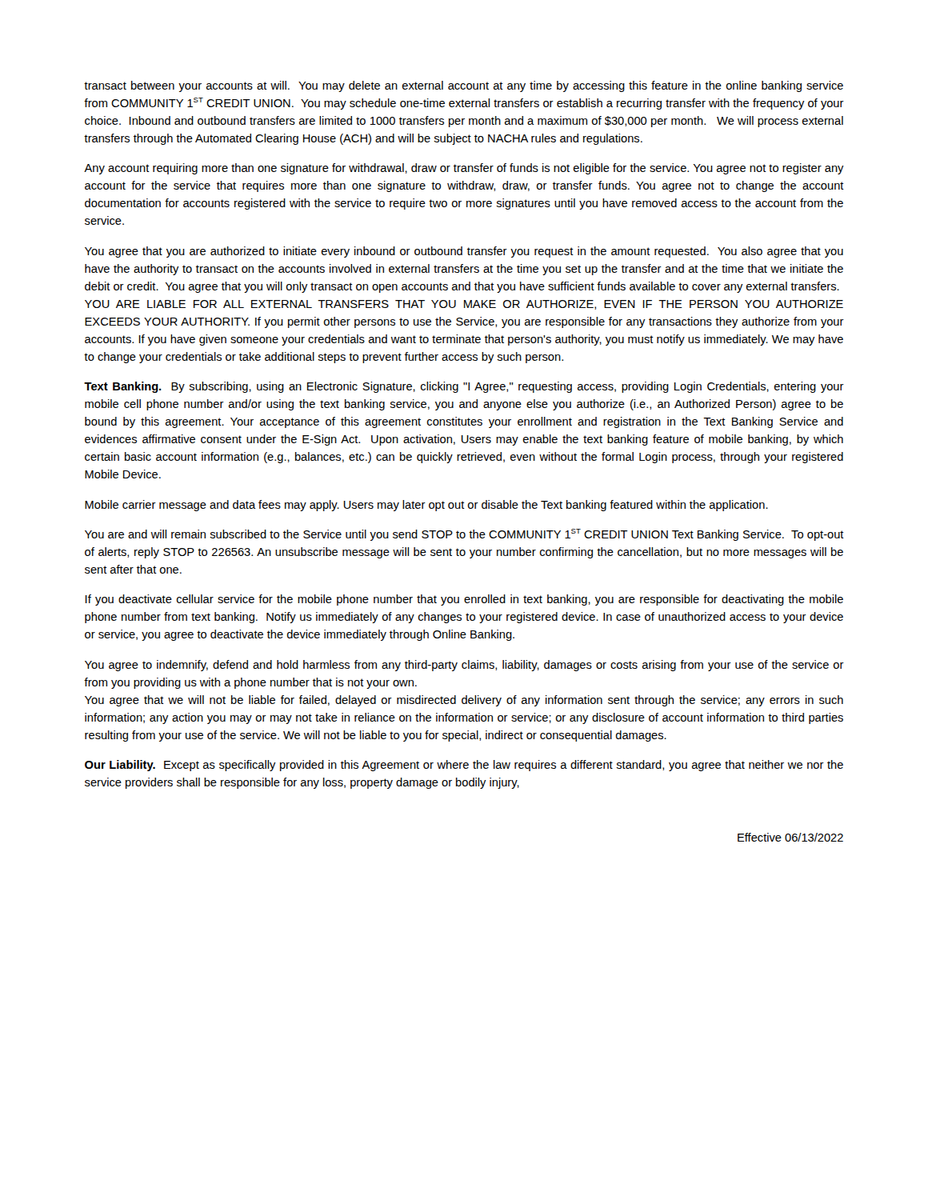transact between your accounts at will. You may delete an external account at any time by accessing this feature in the online banking service from COMMUNITY 1ST CREDIT UNION. You may schedule one-time external transfers or establish a recurring transfer with the frequency of your choice. Inbound and outbound transfers are limited to 1000 transfers per month and a maximum of $30,000 per month. We will process external transfers through the Automated Clearing House (ACH) and will be subject to NACHA rules and regulations.
Any account requiring more than one signature for withdrawal, draw or transfer of funds is not eligible for the service. You agree not to register any account for the service that requires more than one signature to withdraw, draw, or transfer funds. You agree not to change the account documentation for accounts registered with the service to require two or more signatures until you have removed access to the account from the service.
You agree that you are authorized to initiate every inbound or outbound transfer you request in the amount requested. You also agree that you have the authority to transact on the accounts involved in external transfers at the time you set up the transfer and at the time that we initiate the debit or credit. You agree that you will only transact on open accounts and that you have sufficient funds available to cover any external transfers.
YOU ARE LIABLE FOR ALL EXTERNAL TRANSFERS THAT YOU MAKE OR AUTHORIZE, EVEN IF THE PERSON YOU AUTHORIZE EXCEEDS YOUR AUTHORITY. If you permit other persons to use the Service, you are responsible for any transactions they authorize from your accounts. If you have given someone your credentials and want to terminate that person's authority, you must notify us immediately. We may have to change your credentials or take additional steps to prevent further access by such person.
Text Banking. By subscribing, using an Electronic Signature, clicking "I Agree," requesting access, providing Login Credentials, entering your mobile cell phone number and/or using the text banking service, you and anyone else you authorize (i.e., an Authorized Person) agree to be bound by this agreement. Your acceptance of this agreement constitutes your enrollment and registration in the Text Banking Service and evidences affirmative consent under the E-Sign Act. Upon activation, Users may enable the text banking feature of mobile banking, by which certain basic account information (e.g., balances, etc.) can be quickly retrieved, even without the formal Login process, through your registered Mobile Device.
Mobile carrier message and data fees may apply. Users may later opt out or disable the Text banking featured within the application.
You are and will remain subscribed to the Service until you send STOP to the COMMUNITY 1ST CREDIT UNION Text Banking Service. To opt-out of alerts, reply STOP to 226563. An unsubscribe message will be sent to your number confirming the cancellation, but no more messages will be sent after that one.
If you deactivate cellular service for the mobile phone number that you enrolled in text banking, you are responsible for deactivating the mobile phone number from text banking. Notify us immediately of any changes to your registered device. In case of unauthorized access to your device or service, you agree to deactivate the device immediately through Online Banking.
You agree to indemnify, defend and hold harmless from any third-party claims, liability, damages or costs arising from your use of the service or from you providing us with a phone number that is not your own.
You agree that we will not be liable for failed, delayed or misdirected delivery of any information sent through the service; any errors in such information; any action you may or may not take in reliance on the information or service; or any disclosure of account information to third parties resulting from your use of the service. We will not be liable to you for special, indirect or consequential damages.
Our Liability. Except as specifically provided in this Agreement or where the law requires a different standard, you agree that neither we nor the service providers shall be responsible for any loss, property damage or bodily injury,
Effective 06/13/2022